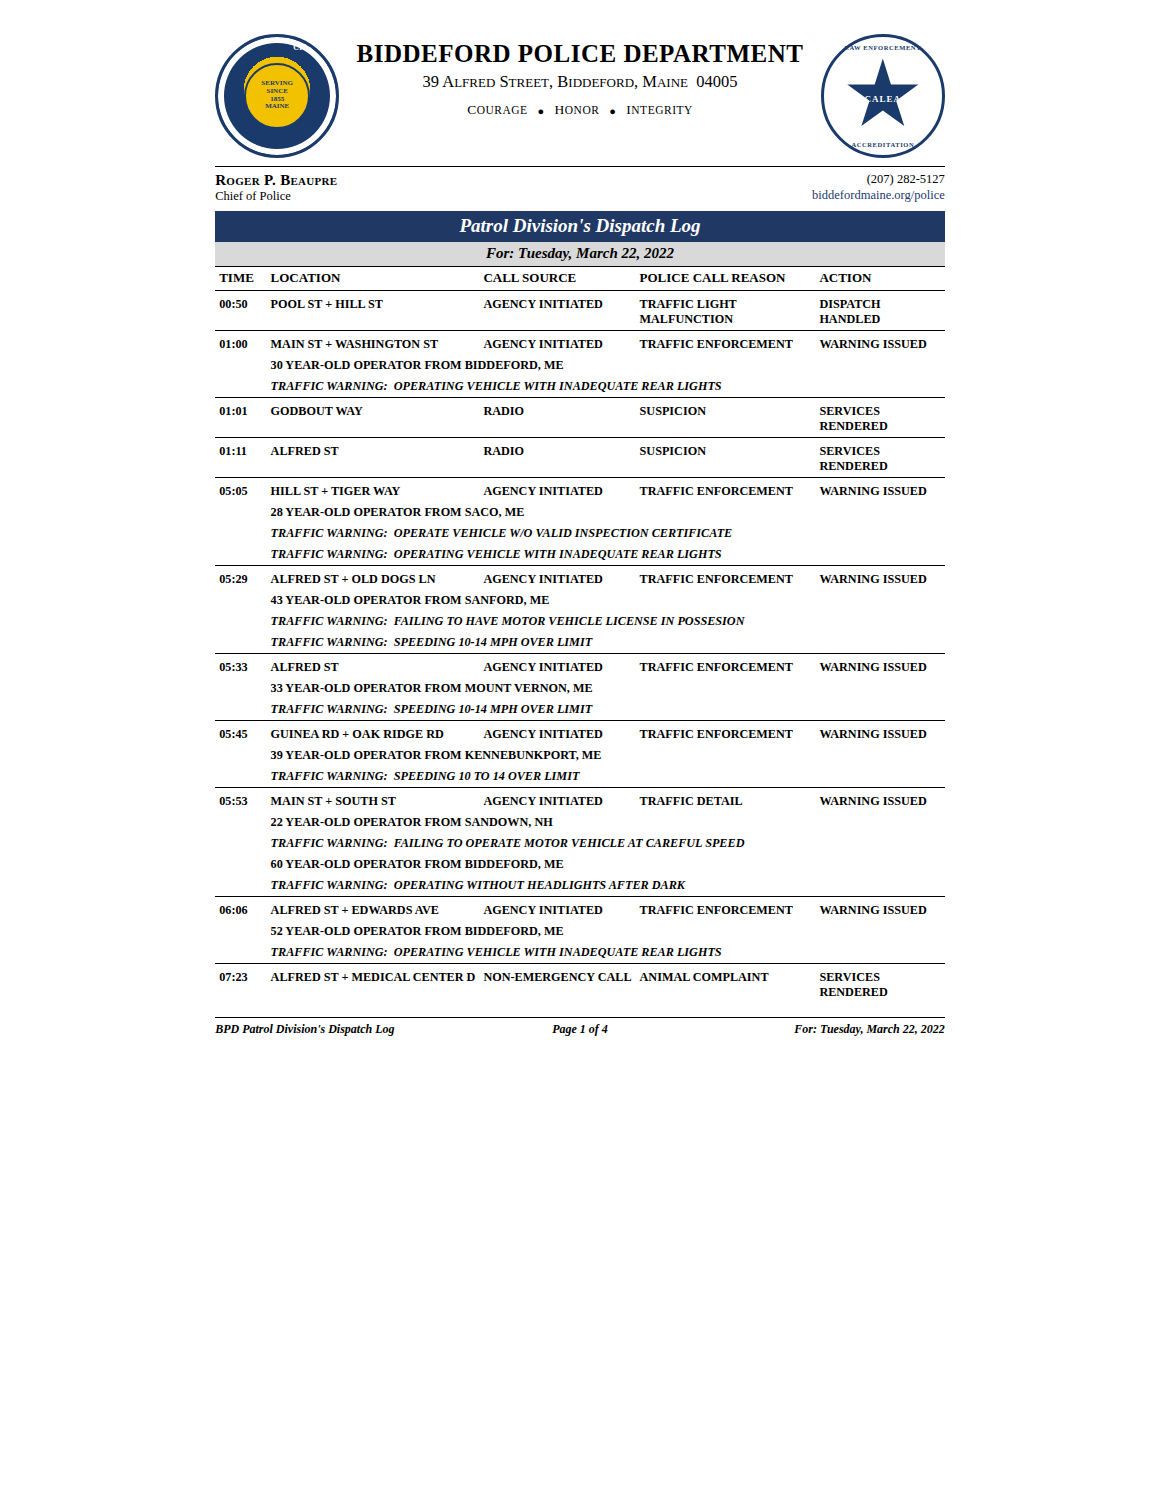CITY OF BIDDEFORD POLICE
SERVING
SINCE
1855
MAINE
BIDDEFORD POLICE DEPARTMENT
39 ALFRED STREET, BIDDEFORD, MAINE 04005
COURAGE ● HONOR ● INTEGRITY
LAW ENFORCEMENT
CALEA
ACCREDITATION
Roger P. Beaupre
Chief of Police
(207) 282-5127
biddefordmaine.org/police
Patrol Division's Dispatch Log
For: Tuesday, March 22, 2022
| TIME | LOCATION | CALL SOURCE | POLICE CALL REASON | ACTION |
| --- | --- | --- | --- | --- |
| 00:50 | POOL ST + HILL ST | AGENCY INITIATED | TRAFFIC LIGHT MALFUNCTION | DISPATCH HANDLED |
| 01:00 | MAIN ST + WASHINGTON ST | AGENCY INITIATED | TRAFFIC ENFORCEMENT | WARNING ISSUED |
| | 30 YEAR-OLD OPERATOR FROM BIDDEFORD, ME |
| | TRAFFIC WARNING: OPERATING VEHICLE WITH INADEQUATE REAR LIGHTS |
| 01:01 | GODBOUT WAY | RADIO | SUSPICION | SERVICES RENDERED |
| 01:11 | ALFRED ST | RADIO | SUSPICION | SERVICES RENDERED |
| 05:05 | HILL ST + TIGER WAY | AGENCY INITIATED | TRAFFIC ENFORCEMENT | WARNING ISSUED |
| | 28 YEAR-OLD OPERATOR FROM SACO, ME |
| | TRAFFIC WARNING: OPERATE VEHICLE W/O VALID INSPECTION CERTIFICATE |
| | TRAFFIC WARNING: OPERATING VEHICLE WITH INADEQUATE REAR LIGHTS |
| 05:29 | ALFRED ST + OLD DOGS LN | AGENCY INITIATED | TRAFFIC ENFORCEMENT | WARNING ISSUED |
| | 43 YEAR-OLD OPERATOR FROM SANFORD, ME |
| | TRAFFIC WARNING: FAILING TO HAVE MOTOR VEHICLE LICENSE IN POSSESION |
| | TRAFFIC WARNING: SPEEDING 10-14 MPH OVER LIMIT |
| 05:33 | ALFRED ST | AGENCY INITIATED | TRAFFIC ENFORCEMENT | WARNING ISSUED |
| | 33 YEAR-OLD OPERATOR FROM MOUNT VERNON, ME |
| | TRAFFIC WARNING: SPEEDING 10-14 MPH OVER LIMIT |
| 05:45 | GUINEA RD + OAK RIDGE RD | AGENCY INITIATED | TRAFFIC ENFORCEMENT | WARNING ISSUED |
| | 39 YEAR-OLD OPERATOR FROM KENNEBUNKPORT, ME |
| | TRAFFIC WARNING: SPEEDING 10 TO 14 OVER LIMIT |
| 05:53 | MAIN ST + SOUTH ST | AGENCY INITIATED | TRAFFIC DETAIL | WARNING ISSUED |
| | 22 YEAR-OLD OPERATOR FROM SANDOWN, NH |
| | TRAFFIC WARNING: FAILING TO OPERATE MOTOR VEHICLE AT CAREFUL SPEED |
| | 60 YEAR-OLD OPERATOR FROM BIDDEFORD, ME |
| | TRAFFIC WARNING: OPERATING WITHOUT HEADLIGHTS AFTER DARK |
| 06:06 | ALFRED ST + EDWARDS AVE | AGENCY INITIATED | TRAFFIC ENFORCEMENT | WARNING ISSUED |
| | 52 YEAR-OLD OPERATOR FROM BIDDEFORD, ME |
| | TRAFFIC WARNING: OPERATING VEHICLE WITH INADEQUATE REAR LIGHTS |
| 07:23 | ALFRED ST + MEDICAL CENTER D | NON-EMERGENCY CALL | ANIMAL COMPLAINT | SERVICES RENDERED |
BPD Patrol Division's Dispatch Log
Page 1 of 4
For: Tuesday, March 22, 2022